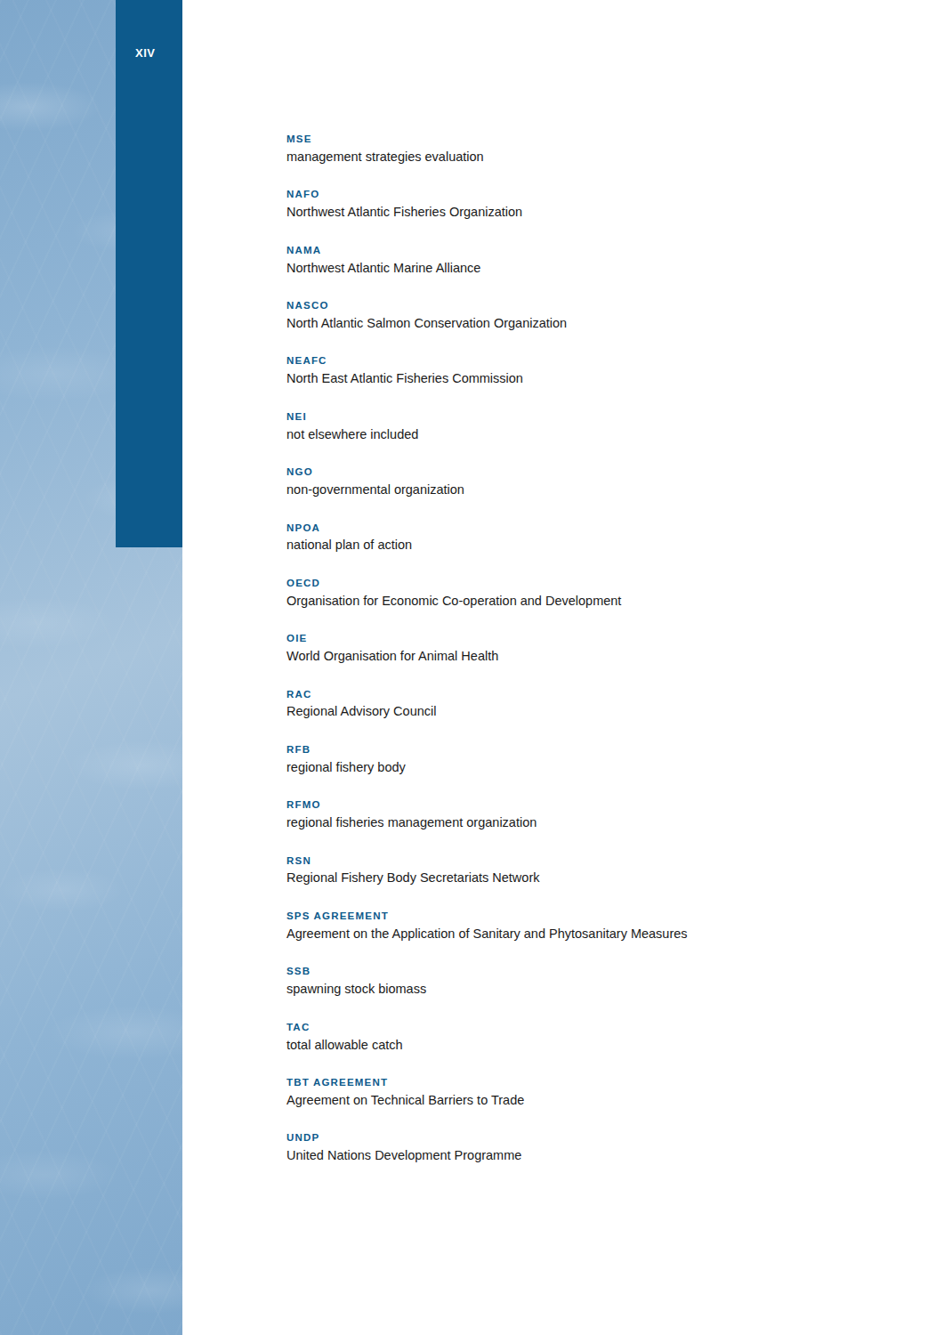XIV
MSE
management strategies evaluation
NAFO
Northwest Atlantic Fisheries Organization
NAMA
Northwest Atlantic Marine Alliance
NASCO
North Atlantic Salmon Conservation Organization
NEAFC
North East Atlantic Fisheries Commission
NEI
not elsewhere included
NGO
non-governmental organization
NPOA
national plan of action
OECD
Organisation for Economic Co-operation and Development
OIE
World Organisation for Animal Health
RAC
Regional Advisory Council
RFB
regional fishery body
RFMO
regional fisheries management organization
RSN
Regional Fishery Body Secretariats Network
SPS AGREEMENT
Agreement on the Application of Sanitary and Phytosanitary Measures
SSB
spawning stock biomass
TAC
total allowable catch
TBT AGREEMENT
Agreement on Technical Barriers to Trade
UNDP
United Nations Development Programme